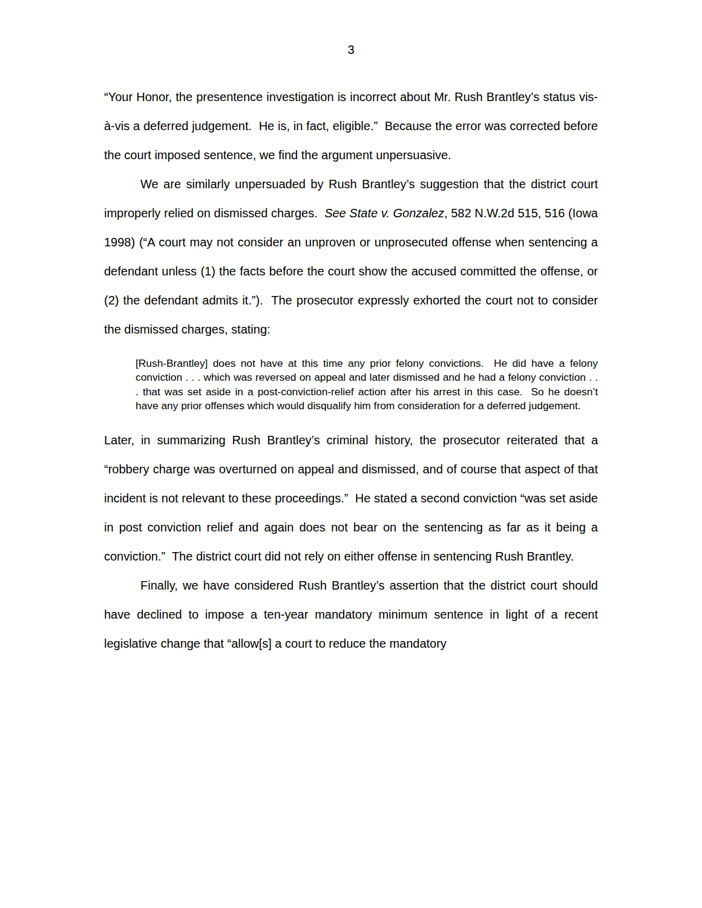3
“Your Honor, the presentence investigation is incorrect about Mr. Rush Brantley’s status vis-à-vis a deferred judgement. He is, in fact, eligible.” Because the error was corrected before the court imposed sentence, we find the argument unpersuasive.
We are similarly unpersuaded by Rush Brantley’s suggestion that the district court improperly relied on dismissed charges. See State v. Gonzalez, 582 N.W.2d 515, 516 (Iowa 1998) (“A court may not consider an unproven or unprosecuted offense when sentencing a defendant unless (1) the facts before the court show the accused committed the offense, or (2) the defendant admits it.”). The prosecutor expressly exhorted the court not to consider the dismissed charges, stating:
[Rush-Brantley] does not have at this time any prior felony convictions. He did have a felony conviction . . . which was reversed on appeal and later dismissed and he had a felony conviction . . . that was set aside in a post-conviction-relief action after his arrest in this case. So he doesn’t have any prior offenses which would disqualify him from consideration for a deferred judgement.
Later, in summarizing Rush Brantley’s criminal history, the prosecutor reiterated that a “robbery charge was overturned on appeal and dismissed, and of course that aspect of that incident is not relevant to these proceedings.” He stated a second conviction “was set aside in post conviction relief and again does not bear on the sentencing as far as it being a conviction.” The district court did not rely on either offense in sentencing Rush Brantley.
Finally, we have considered Rush Brantley’s assertion that the district court should have declined to impose a ten-year mandatory minimum sentence in light of a recent legislative change that “allow[s] a court to reduce the mandatory